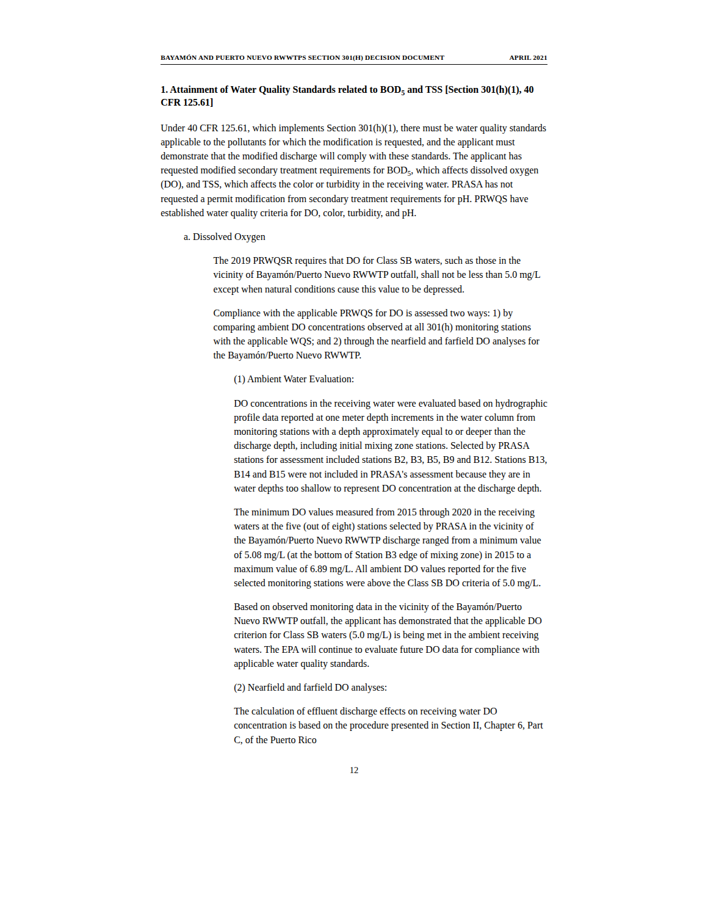Bayamón and Puerto Nuevo RWWTPs Section 301(h) Decision Document
April 2021
1. Attainment of Water Quality Standards related to BOD5 and TSS [Section 301(h)(1), 40 CFR 125.61]
Under 40 CFR 125.61, which implements Section 301(h)(1), there must be water quality standards applicable to the pollutants for which the modification is requested, and the applicant must demonstrate that the modified discharge will comply with these standards. The applicant has requested modified secondary treatment requirements for BOD5, which affects dissolved oxygen (DO), and TSS, which affects the color or turbidity in the receiving water. PRASA has not requested a permit modification from secondary treatment requirements for pH. PRWQS have established water quality criteria for DO, color, turbidity, and pH.
Dissolved Oxygen
The 2019 PRWQSR requires that DO for Class SB waters, such as those in the vicinity of Bayamón/Puerto Nuevo RWWTP outfall, shall not be less than 5.0 mg/L except when natural conditions cause this value to be depressed.
Compliance with the applicable PRWQS for DO is assessed two ways: 1) by comparing ambient DO concentrations observed at all 301(h) monitoring stations with the applicable WQS; and 2) through the nearfield and farfield DO analyses for the Bayamón/Puerto Nuevo RWWTP.
(1) Ambient Water Evaluation:
DO concentrations in the receiving water were evaluated based on hydrographic profile data reported at one meter depth increments in the water column from monitoring stations with a depth approximately equal to or deeper than the discharge depth, including initial mixing zone stations. Selected by PRASA stations for assessment included stations B2, B3, B5, B9 and B12. Stations B13, B14 and B15 were not included in PRASA's assessment because they are in water depths too shallow to represent DO concentration at the discharge depth.
The minimum DO values measured from 2015 through 2020 in the receiving waters at the five (out of eight) stations selected by PRASA in the vicinity of the Bayamón/Puerto Nuevo RWWTP discharge ranged from a minimum value of 5.08 mg/L (at the bottom of Station B3 edge of mixing zone) in 2015 to a maximum value of 6.89 mg/L. All ambient DO values reported for the five selected monitoring stations were above the Class SB DO criteria of 5.0 mg/L.
Based on observed monitoring data in the vicinity of the Bayamón/Puerto Nuevo RWWTP outfall, the applicant has demonstrated that the applicable DO criterion for Class SB waters (5.0 mg/L) is being met in the ambient receiving waters. The EPA will continue to evaluate future DO data for compliance with applicable water quality standards.
(2) Nearfield and farfield DO analyses:
The calculation of effluent discharge effects on receiving water DO concentration is based on the procedure presented in Section II, Chapter 6, Part C, of the Puerto Rico
12